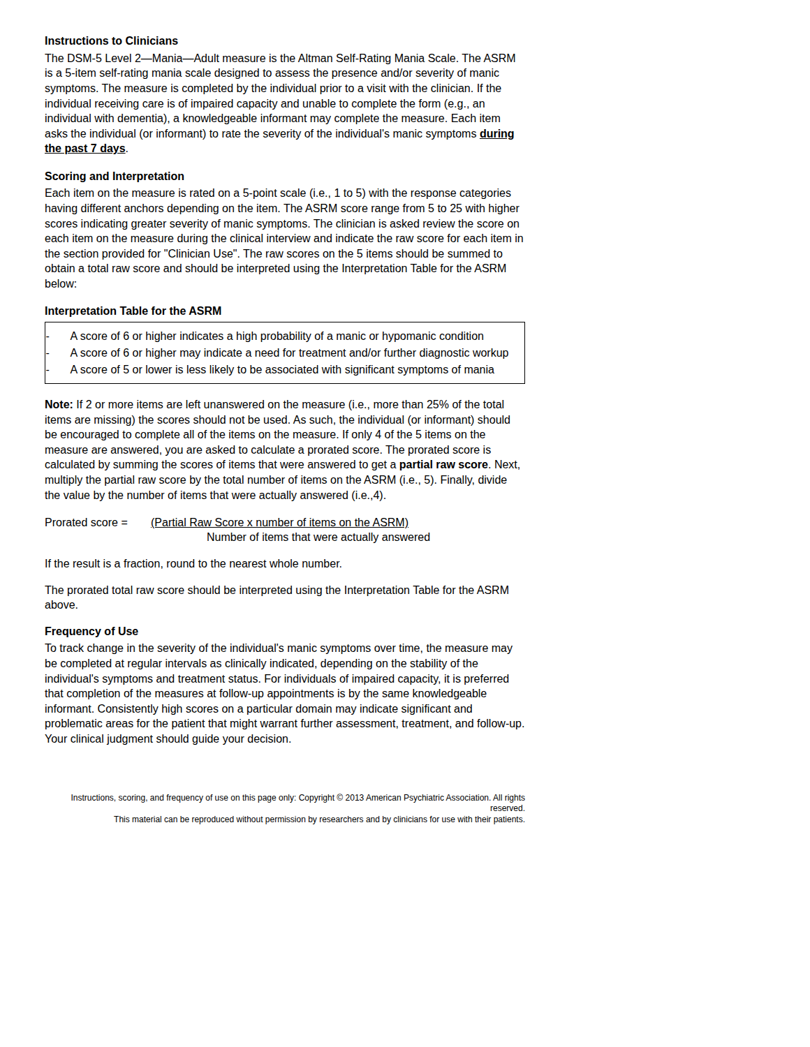Instructions to Clinicians
The DSM-5 Level 2—Mania—Adult measure is the Altman Self-Rating Mania Scale. The ASRM is a 5-item self-rating mania scale designed to assess the presence and/or severity of manic symptoms. The measure is completed by the individual prior to a visit with the clinician. If the individual receiving care is of impaired capacity and unable to complete the form (e.g., an individual with dementia), a knowledgeable informant may complete the measure. Each item asks the individual (or informant) to rate the severity of the individual's manic symptoms during the past 7 days.
Scoring and Interpretation
Each item on the measure is rated on a 5-point scale (i.e., 1 to 5) with the response categories having different anchors depending on the item. The ASRM score range from 5 to 25 with higher scores indicating greater severity of manic symptoms. The clinician is asked review the score on each item on the measure during the clinical interview and indicate the raw score for each item in the section provided for "Clinician Use". The raw scores on the 5 items should be summed to obtain a total raw score and should be interpreted using the Interpretation Table for the ASRM below:
Interpretation Table for the ASRM
A score of 6 or higher indicates a high probability of a manic or hypomanic condition
A score of 6 or higher may indicate a need for treatment and/or further diagnostic workup
A score of 5 or lower is less likely to be associated with significant symptoms of mania
Note: If 2 or more items are left unanswered on the measure (i.e., more than 25% of the total items are missing) the scores should not be used. As such, the individual (or informant) should be encouraged to complete all of the items on the measure. If only 4 of the 5 items on the measure are answered, you are asked to calculate a prorated score. The prorated score is calculated by summing the scores of items that were answered to get a partial raw score. Next, multiply the partial raw score by the total number of items on the ASRM (i.e., 5). Finally, divide the value by the number of items that were actually answered (i.e.,4).
Prorated score =(Partial Raw Score x number of items on the ASRM) Number of items that were actually answered
If the result is a fraction, round to the nearest whole number.
The prorated total raw score should be interpreted using the Interpretation Table for the ASRM above.
Frequency of Use
To track change in the severity of the individual's manic symptoms over time, the measure may be completed at regular intervals as clinically indicated, depending on the stability of the individual's symptoms and treatment status. For individuals of impaired capacity, it is preferred that completion of the measures at follow-up appointments is by the same knowledgeable informant. Consistently high scores on a particular domain may indicate significant and problematic areas for the patient that might warrant further assessment, treatment, and follow-up. Your clinical judgment should guide your decision.
Instructions, scoring, and frequency of use on this page only: Copyright © 2013 American Psychiatric Association. All rights reserved.
This material can be reproduced without permission by researchers and by clinicians for use with their patients.